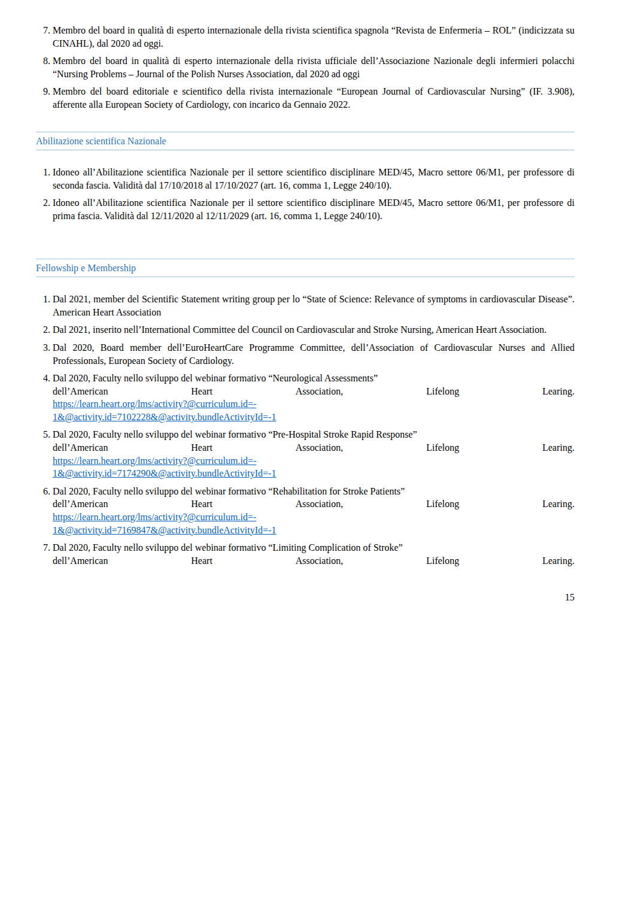Membro del board in qualità di esperto internazionale della rivista scientifica spagnola “Revista de Enfermeria – ROL” (indicizzata su CINAHL), dal 2020 ad oggi.
Membro del board in qualità di esperto internazionale della rivista ufficiale dell’Associazione Nazionale degli infermieri polacchi “Nursing Problems – Journal of the Polish Nurses Association, dal 2020 ad oggi
Membro del board editoriale e scientifico della rivista internazionale “European Journal of Cardiovascular Nursing” (IF. 3.908), afferente alla European Society of Cardiology, con incarico da Gennaio 2022.
Abilitazione scientifica Nazionale
Idoneo all’Abilitazione scientifica Nazionale per il settore scientifico disciplinare MED/45, Macro settore 06/M1, per professore di seconda fascia. Validità dal 17/10/2018 al 17/10/2027 (art. 16, comma 1, Legge 240/10).
Idoneo all’Abilitazione scientifica Nazionale per il settore scientifico disciplinare MED/45, Macro settore 06/M1, per professore di prima fascia. Validità dal 12/11/2020 al 12/11/2029 (art. 16, comma 1, Legge 240/10).
Fellowship e Membership
Dal 2021, member del Scientific Statement writing group per lo “State of Science: Relevance of symptoms in cardiovascular Disease”. American Heart Association
Dal 2021, inserito nell’International Committee del Council on Cardiovascular and Stroke Nursing, American Heart Association.
Dal 2020, Board member dell’EuroHeartCare Programme Committee, dell’Association of Cardiovascular Nurses and Allied Professionals, European Society of Cardiology.
Dal 2020, Faculty nello sviluppo del webinar formativo “Neurological Assessments” dell’American Heart Association, Lifelong Learing. https://learn.heart.org/lms/activity?@curriculum.id=-
1&@activity.id=7102228&@activity.bundleActivityId=-1
Dal 2020, Faculty nello sviluppo del webinar formativo “Pre-Hospital Stroke Rapid Response” dell’American Heart Association, Lifelong Learing. https://learn.heart.org/lms/activity?@curriculum.id=-
1&@activity.id=7174290&@activity.bundleActivityId=-1
Dal 2020, Faculty nello sviluppo del webinar formativo “Rehabilitation for Stroke Patients” dell’American Heart Association, Lifelong Learing. https://learn.heart.org/lms/activity?@curriculum.id=-
1&@activity.id=7169847&@activity.bundleActivityId=-1
Dal 2020, Faculty nello sviluppo del webinar formativo “Limiting Complication of Stroke” dell’American Heart Association, Lifelong Learing.
15